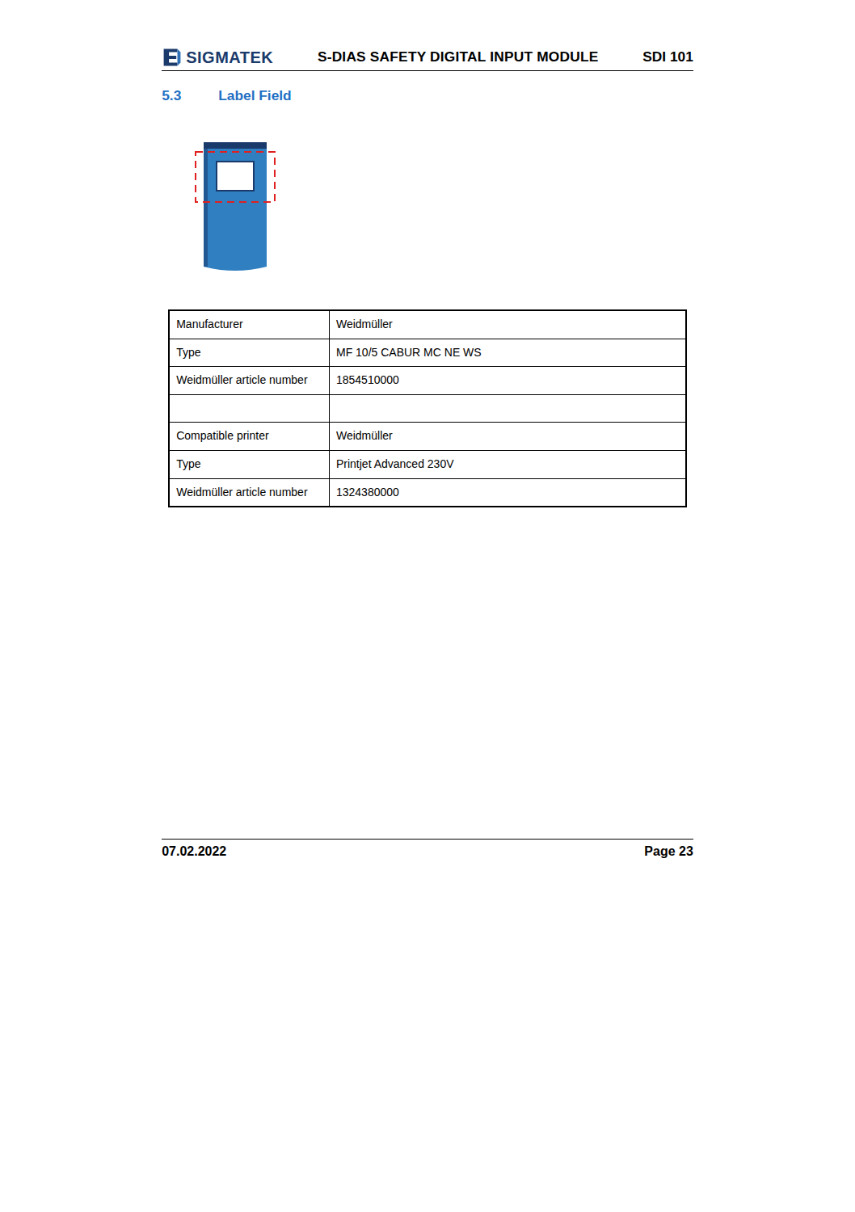SIGMATEK
S-DIAS SAFETY DIGITAL INPUT MODULE
SDI 101
5.3 Label Field
| Manufacturer | Weidmüller |
| Type | MF 10/5 CABUR MC NE WS |
| Weidmüller article number | 1854510000 |
| Compatible printer | Weidmüller |
| Type | Printjet Advanced 230V |
| Weidmüller article number | 1324380000 |
07.02.2022 Page 23